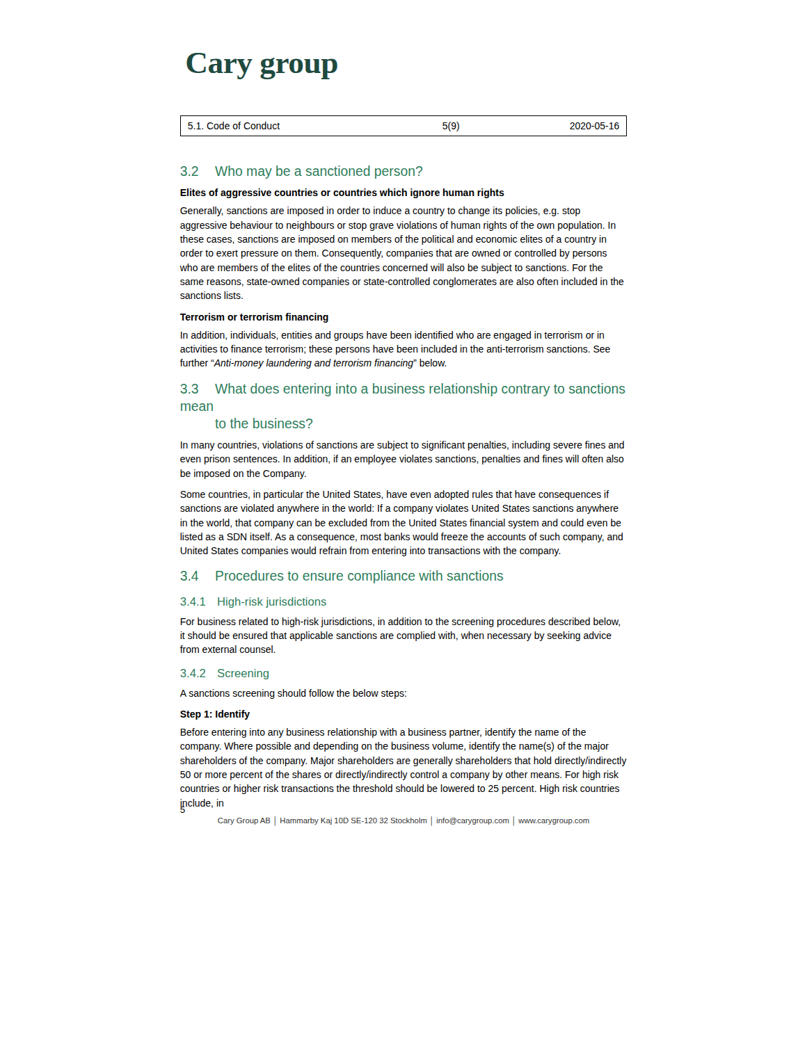Cary group
5.1. Code of Conduct
5(9)
2020-05-16
3.2 Who may be a sanctioned person?
Elites of aggressive countries or countries which ignore human rights
Generally, sanctions are imposed in order to induce a country to change its policies, e.g. stop aggressive behaviour to neighbours or stop grave violations of human rights of the own population. In these cases, sanctions are imposed on members of the political and economic elites of a country in order to exert pressure on them. Consequently, companies that are owned or controlled by persons who are members of the elites of the countries concerned will also be subject to sanctions. For the same reasons, state-owned companies or state-controlled conglomerates are also often included in the sanctions lists.
Terrorism or terrorism financing
In addition, individuals, entities and groups have been identified who are engaged in terrorism or in activities to finance terrorism; these persons have been included in the anti-terrorism sanctions. See further “Anti-money laundering and terrorism financing” below.
3.3 What does entering into a business relationship contrary to sanctions meanto the business?
In many countries, violations of sanctions are subject to significant penalties, including severe fines and even prison sentences. In addition, if an employee violates sanctions, penalties and fines will often also be imposed on the Company.
Some countries, in particular the United States, have even adopted rules that have consequences if sanctions are violated anywhere in the world: If a company violates United States sanctions anywhere in the world, that company can be excluded from the United States financial system and could even be listed as a SDN itself. As a consequence, most banks would freeze the accounts of such company, and United States companies would refrain from entering into transactions with the company.
3.4 Procedures to ensure compliance with sanctions
3.4.1 High-risk jurisdictions
For business related to high-risk jurisdictions, in addition to the screening procedures described below, it should be ensured that applicable sanctions are complied with, when necessary by seeking advice from external counsel.
3.4.2 Screening
A sanctions screening should follow the below steps:
Step 1: Identify
Before entering into any business relationship with a business partner, identify the name of the company. Where possible and depending on the business volume, identify the name(s) of the major shareholders of the company. Major shareholders are generally shareholders that hold directly/indirectly 50 or more percent of the shares or directly/indirectly control a company by other means. For high risk countries or higher risk transactions the threshold should be lowered to 25 percent. High risk countries include, in
5 Cary Group AB │ Hammarby Kaj 10D SE-120 32 Stockholm │ info@carygroup.com │ www.carygroup.com